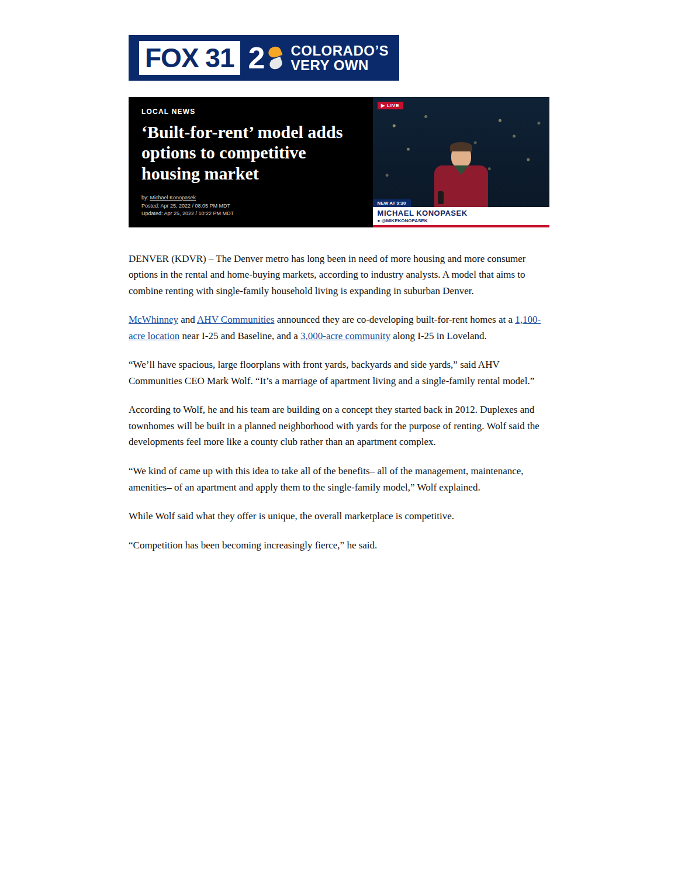FOX 31 2 COLORADO’S
VERY OWN
Local News
‘Built-for-rent’ model adds options to competitive housing market
by: Michael Konopasek
Posted: Apr 25, 2022 / 08:05 PM MDT
Updated: Apr 25, 2022 / 10:22 PM MDT
▶ LIVE
NEW AT 9:30
MICHAEL KONOPASEK
● @MIKEKONOPASEK
DENVER (KDVR) – The Denver metro has long been in need of more housing and more consumer options in the rental and home-buying markets, according to industry analysts. A model that aims to combine renting with single-family household living is expanding in suburban Denver.
McWhinney and AHV Communities announced they are co-developing built-for-rent homes at a 1,100-acre location near I-25 and Baseline, and a 3,000-acre community along I-25 in Loveland.
“We’ll have spacious, large floorplans with front yards, backyards and side yards,” said AHV Communities CEO Mark Wolf. “It’s a marriage of apartment living and a single-family rental model.”
According to Wolf, he and his team are building on a concept they started back in 2012. Duplexes and townhomes will be built in a planned neighborhood with yards for the purpose of renting. Wolf said the developments feel more like a county club rather than an apartment complex.
“We kind of came up with this idea to take all of the benefits– all of the management, maintenance, amenities– of an apartment and apply them to the single-family model,” Wolf explained.
While Wolf said what they offer is unique, the overall marketplace is competitive.
“Competition has been becoming increasingly fierce,” he said.